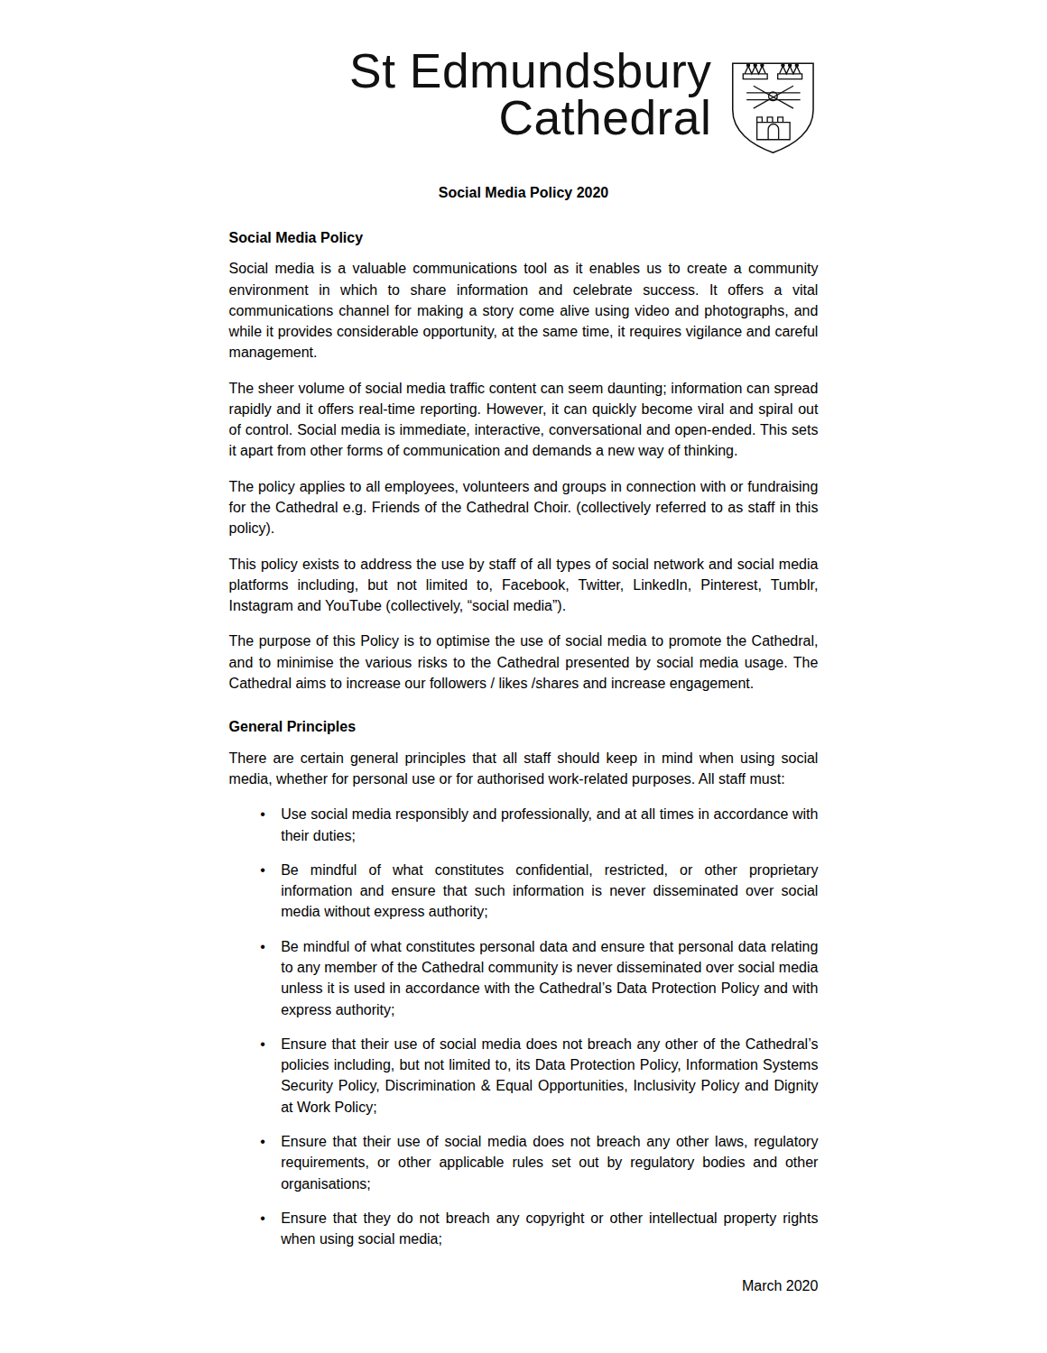St Edmundsbury Cathedral
Social Media Policy 2020
Social Media Policy
Social media is a valuable communications tool as it enables us to create a community environment in which to share information and celebrate success. It offers a vital communications channel for making a story come alive using video and photographs, and while it provides considerable opportunity, at the same time, it requires vigilance and careful management.
The sheer volume of social media traffic content can seem daunting; information can spread rapidly and it offers real-time reporting. However, it can quickly become viral and spiral out of control. Social media is immediate, interactive, conversational and open-ended. This sets it apart from other forms of communication and demands a new way of thinking.
The policy applies to all employees, volunteers and groups in connection with or fundraising for the Cathedral e.g. Friends of the Cathedral Choir. (collectively referred to as staff in this policy).
This policy exists to address the use by staff of all types of social network and social media platforms including, but not limited to, Facebook, Twitter, LinkedIn, Pinterest, Tumblr, Instagram and YouTube (collectively, “social media”).
The purpose of this Policy is to optimise the use of social media to promote the Cathedral, and to minimise the various risks to the Cathedral presented by social media usage. The Cathedral aims to increase our followers / likes /shares and increase engagement.
General Principles
There are certain general principles that all staff should keep in mind when using social media, whether for personal use or for authorised work-related purposes. All staff must:
Use social media responsibly and professionally, and at all times in accordance with their duties;
Be mindful of what constitutes confidential, restricted, or other proprietary information and ensure that such information is never disseminated over social media without express authority;
Be mindful of what constitutes personal data and ensure that personal data relating to any member of the Cathedral community is never disseminated over social media unless it is used in accordance with the Cathedral’s Data Protection Policy and with express authority;
Ensure that their use of social media does not breach any other of the Cathedral’s policies including, but not limited to, its Data Protection Policy, Information Systems Security Policy, Discrimination & Equal Opportunities, Inclusivity Policy and Dignity at Work Policy;
Ensure that their use of social media does not breach any other laws, regulatory requirements, or other applicable rules set out by regulatory bodies and other organisations;
Ensure that they do not breach any copyright or other intellectual property rights when using social media;
March 2020